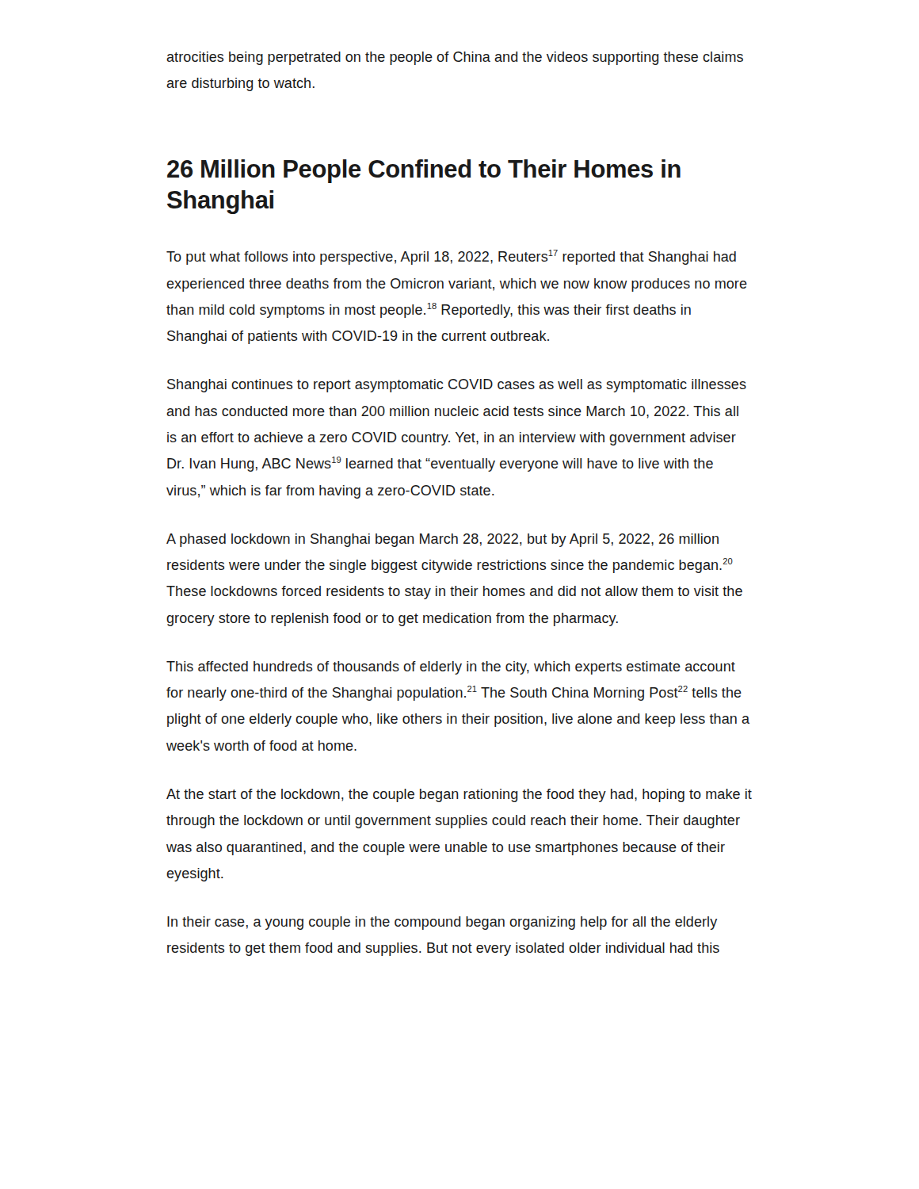atrocities being perpetrated on the people of China and the videos supporting these claims are disturbing to watch.
26 Million People Confined to Their Homes in Shanghai
To put what follows into perspective, April 18, 2022, Reuters17 reported that Shanghai had experienced three deaths from the Omicron variant, which we now know produces no more than mild cold symptoms in most people.18 Reportedly, this was their first deaths in Shanghai of patients with COVID-19 in the current outbreak.
Shanghai continues to report asymptomatic COVID cases as well as symptomatic illnesses and has conducted more than 200 million nucleic acid tests since March 10, 2022. This all is an effort to achieve a zero COVID country. Yet, in an interview with government adviser Dr. Ivan Hung, ABC News19 learned that “eventually everyone will have to live with the virus,” which is far from having a zero-COVID state.
A phased lockdown in Shanghai began March 28, 2022, but by April 5, 2022, 26 million residents were under the single biggest citywide restrictions since the pandemic began.20 These lockdowns forced residents to stay in their homes and did not allow them to visit the grocery store to replenish food or to get medication from the pharmacy.
This affected hundreds of thousands of elderly in the city, which experts estimate account for nearly one-third of the Shanghai population.21 The South China Morning Post22 tells the plight of one elderly couple who, like others in their position, live alone and keep less than a week's worth of food at home.
At the start of the lockdown, the couple began rationing the food they had, hoping to make it through the lockdown or until government supplies could reach their home. Their daughter was also quarantined, and the couple were unable to use smartphones because of their eyesight.
In their case, a young couple in the compound began organizing help for all the elderly residents to get them food and supplies. But not every isolated older individual had this